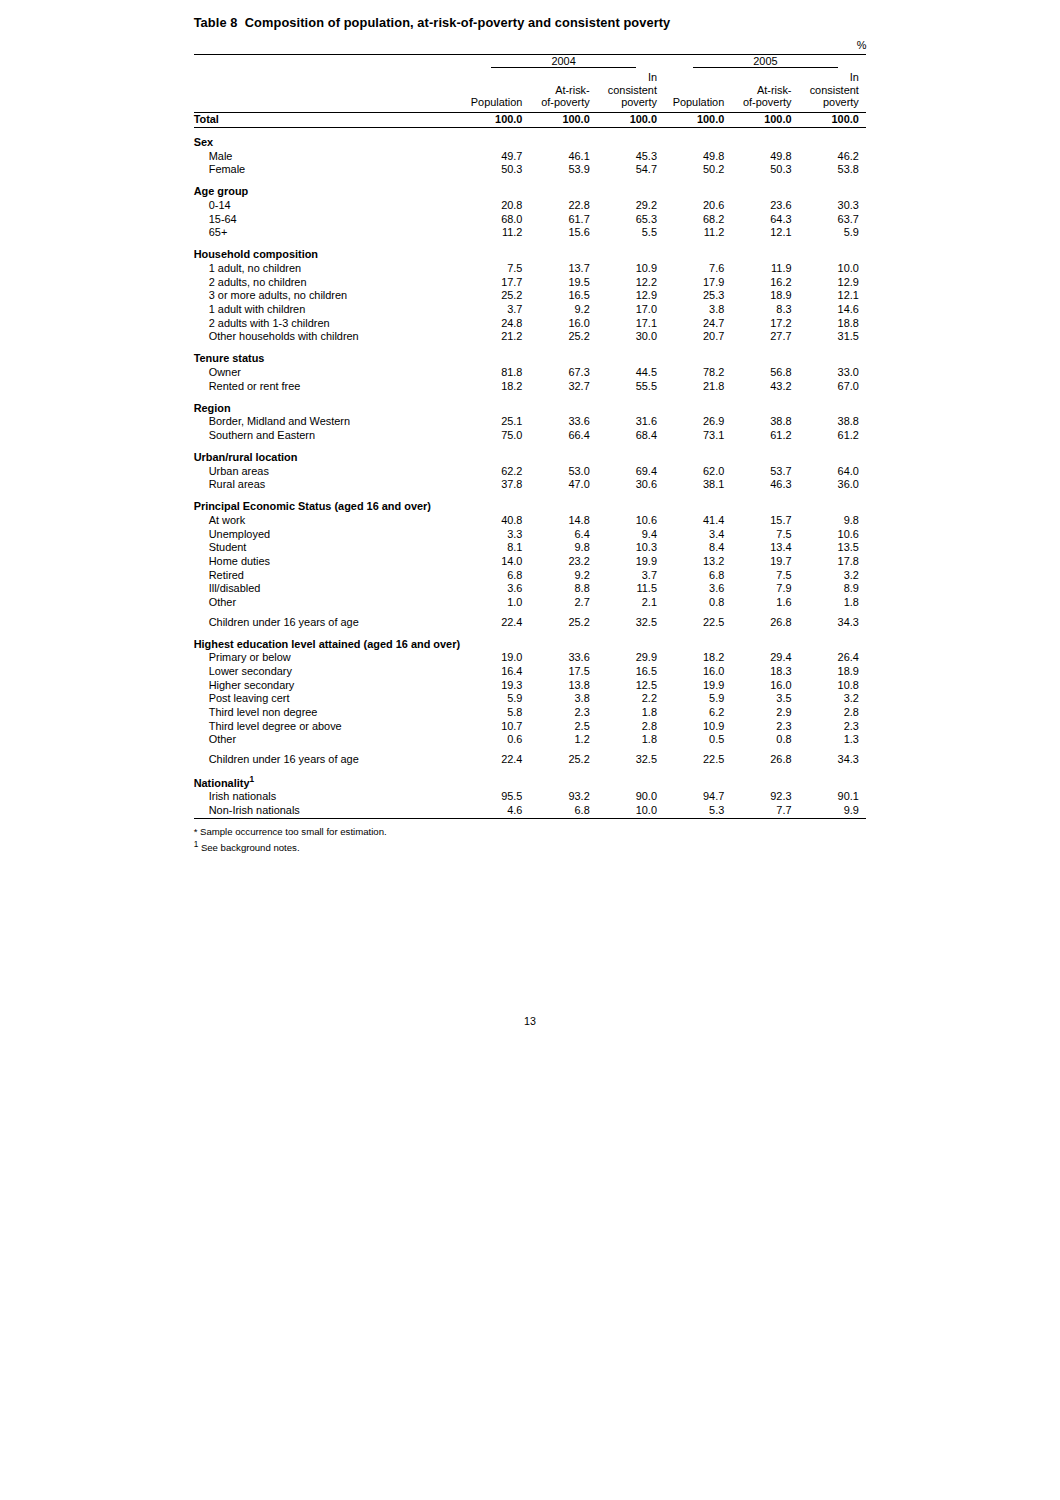Table 8 Composition of population, at-risk-of-poverty and consistent poverty
%
| | 2004 | 2005 |
| --- | --- | --- |
| | Population | At-risk- of-poverty | In consistent poverty | Population | At-risk- of-poverty | In consistent poverty |
| Total | 100.0 | 100.0 | 100.0 | 100.0 | 100.0 | 100.0 |
| Sex | | | | | | |
| Male | 49.7 | 46.1 | 45.3 | 49.8 | 49.8 | 46.2 |
| Female | 50.3 | 53.9 | 54.7 | 50.2 | 50.3 | 53.8 |
| Age group | | | | | | |
| 0-14 | 20.8 | 22.8 | 29.2 | 20.6 | 23.6 | 30.3 |
| 15-64 | 68.0 | 61.7 | 65.3 | 68.2 | 64.3 | 63.7 |
| 65+ | 11.2 | 15.6 | 5.5 | 11.2 | 12.1 | 5.9 |
| Household composition | | | | | | |
| 1 adult, no children | 7.5 | 13.7 | 10.9 | 7.6 | 11.9 | 10.0 |
| 2 adults, no children | 17.7 | 19.5 | 12.2 | 17.9 | 16.2 | 12.9 |
| 3 or more adults, no children | 25.2 | 16.5 | 12.9 | 25.3 | 18.9 | 12.1 |
| 1 adult with children | 3.7 | 9.2 | 17.0 | 3.8 | 8.3 | 14.6 |
| 2 adults with 1-3 children | 24.8 | 16.0 | 17.1 | 24.7 | 17.2 | 18.8 |
| Other households with children | 21.2 | 25.2 | 30.0 | 20.7 | 27.7 | 31.5 |
| Tenure status | | | | | | |
| Owner | 81.8 | 67.3 | 44.5 | 78.2 | 56.8 | 33.0 |
| Rented or rent free | 18.2 | 32.7 | 55.5 | 21.8 | 43.2 | 67.0 |
| Region | | | | | | |
| Border, Midland and Western | 25.1 | 33.6 | 31.6 | 26.9 | 38.8 | 38.8 |
| Southern and Eastern | 75.0 | 66.4 | 68.4 | 73.1 | 61.2 | 61.2 |
| Urban/rural location | | | | | | |
| Urban areas | 62.2 | 53.0 | 69.4 | 62.0 | 53.7 | 64.0 |
| Rural areas | 37.8 | 47.0 | 30.6 | 38.1 | 46.3 | 36.0 |
| Principal Economic Status (aged 16 and over) | | | | | | |
| At work | 40.8 | 14.8 | 10.6 | 41.4 | 15.7 | 9.8 |
| Unemployed | 3.3 | 6.4 | 9.4 | 3.4 | 7.5 | 10.6 |
| Student | 8.1 | 9.8 | 10.3 | 8.4 | 13.4 | 13.5 |
| Home duties | 14.0 | 23.2 | 19.9 | 13.2 | 19.7 | 17.8 |
| Retired | 6.8 | 9.2 | 3.7 | 6.8 | 7.5 | 3.2 |
| Ill/disabled | 3.6 | 8.8 | 11.5 | 3.6 | 7.9 | 8.9 |
| Other | 1.0 | 2.7 | 2.1 | 0.8 | 1.6 | 1.8 |
| Children under 16 years of age | 22.4 | 25.2 | 32.5 | 22.5 | 26.8 | 34.3 |
| Highest education level attained (aged 16 and over) | | | | | | |
| Primary or below | 19.0 | 33.6 | 29.9 | 18.2 | 29.4 | 26.4 |
| Lower secondary | 16.4 | 17.5 | 16.5 | 16.0 | 18.3 | 18.9 |
| Higher secondary | 19.3 | 13.8 | 12.5 | 19.9 | 16.0 | 10.8 |
| Post leaving cert | 5.9 | 3.8 | 2.2 | 5.9 | 3.5 | 3.2 |
| Third level non degree | 5.8 | 2.3 | 1.8 | 6.2 | 2.9 | 2.8 |
| Third level degree or above | 10.7 | 2.5 | 2.8 | 10.9 | 2.3 | 2.3 |
| Other | 0.6 | 1.2 | 1.8 | 0.5 | 0.8 | 1.3 |
| Children under 16 years of age | 22.4 | 25.2 | 32.5 | 22.5 | 26.8 | 34.3 |
| Nationality 1 | | | | | | |
| Irish nationals | 95.5 | 93.2 | 90.0 | 94.7 | 92.3 | 90.1 |
| Non-Irish nationals | 4.6 | 6.8 | 10.0 | 5.3 | 7.7 | 9.9 |
* Sample occurrence too small for estimation.
1 See background notes.
13